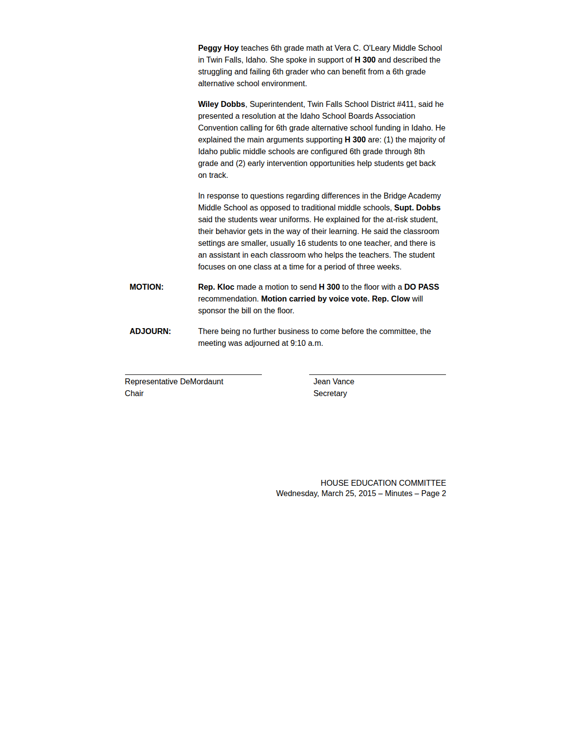Peggy Hoy teaches 6th grade math at Vera C. O'Leary Middle School in Twin Falls, Idaho. She spoke in support of H 300 and described the struggling and failing 6th grader who can benefit from a 6th grade alternative school environment.
Wiley Dobbs, Superintendent, Twin Falls School District #411, said he presented a resolution at the Idaho School Boards Association Convention calling for 6th grade alternative school funding in Idaho. He explained the main arguments supporting H 300 are: (1) the majority of Idaho public middle schools are configured 6th grade through 8th grade and (2) early intervention opportunities help students get back on track.
In response to questions regarding differences in the Bridge Academy Middle School as opposed to traditional middle schools, Supt. Dobbs said the students wear uniforms. He explained for the at-risk student, their behavior gets in the way of their learning. He said the classroom settings are smaller, usually 16 students to one teacher, and there is an assistant in each classroom who helps the teachers. The student focuses on one class at a time for a period of three weeks.
MOTION:
Rep. Kloc made a motion to send H 300 to the floor with a DO PASS recommendation. Motion carried by voice vote. Rep. Clow will sponsor the bill on the floor.
ADJOURN:
There being no further business to come before the committee, the meeting was adjourned at 9:10 a.m.
Representative DeMordaunt
Chair
Jean Vance
Secretary
HOUSE EDUCATION COMMITTEE
Wednesday, March 25, 2015 – Minutes – Page 2